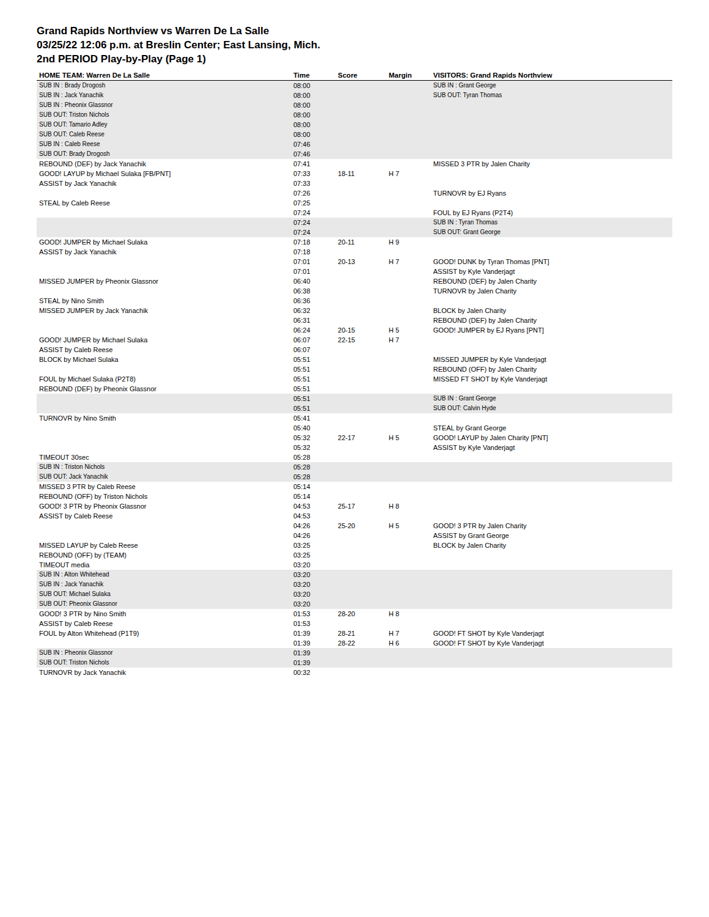Grand Rapids Northview vs Warren De La Salle
03/25/22 12:06 p.m. at Breslin Center; East Lansing, Mich.
2nd PERIOD Play-by-Play (Page 1)
| HOME TEAM: Warren De La Salle | Time | Score | Margin | VISITORS: Grand Rapids Northview |
| --- | --- | --- | --- | --- |
| SUB IN : Brady Drogosh | 08:00 | | | SUB IN : Grant George |
| SUB IN : Jack Yanachik | 08:00 | | | SUB OUT: Tyran Thomas |
| SUB IN : Pheonix Glassnor | 08:00 | | | |
| SUB OUT: Triston Nichols | 08:00 | | | |
| SUB OUT: Tamario Adley | 08:00 | | | |
| SUB OUT: Caleb Reese | 08:00 | | | |
| SUB IN : Caleb Reese | 07:46 | | | |
| SUB OUT: Brady Drogosh | 07:46 | | | |
| REBOUND (DEF) by Jack Yanachik | 07:41 | | | MISSED 3 PTR by Jalen Charity |
| GOOD! LAYUP by Michael Sulaka [FB/PNT] | 07:33 | 18-11 | H 7 | |
| ASSIST by Jack Yanachik | 07:33 | | | |
| | 07:26 | | | TURNOVR by EJ Ryans |
| STEAL by Caleb Reese | 07:25 | | | |
| | 07:24 | | | FOUL by EJ Ryans (P2T4) |
| | 07:24 | | | SUB IN : Tyran Thomas |
| | 07:24 | | | SUB OUT: Grant George |
| GOOD! JUMPER by Michael Sulaka | 07:18 | 20-11 | H 9 | |
| ASSIST by Jack Yanachik | 07:18 | | | |
| | 07:01 | 20-13 | H 7 | GOOD! DUNK by Tyran Thomas [PNT] |
| | 07:01 | | | ASSIST by Kyle Vanderjagt |
| MISSED JUMPER by Pheonix Glassnor | 06:40 | | | REBOUND (DEF) by Jalen Charity |
| | 06:38 | | | TURNOVR by Jalen Charity |
| STEAL by Nino Smith | 06:36 | | | |
| MISSED JUMPER by Jack Yanachik | 06:32 | | | BLOCK by Jalen Charity |
| | 06:31 | | | REBOUND (DEF) by Jalen Charity |
| | 06:24 | 20-15 | H 5 | GOOD! JUMPER by EJ Ryans [PNT] |
| GOOD! JUMPER by Michael Sulaka | 06:07 | 22-15 | H 7 | |
| ASSIST by Caleb Reese | 06:07 | | | |
| BLOCK by Michael Sulaka | 05:51 | | | MISSED JUMPER by Kyle Vanderjagt |
| | 05:51 | | | REBOUND (OFF) by Jalen Charity |
| FOUL by Michael Sulaka (P2T8) | 05:51 | | | MISSED FT SHOT by Kyle Vanderjagt |
| REBOUND (DEF) by Pheonix Glassnor | 05:51 | | | |
| | 05:51 | | | SUB IN : Grant George |
| | 05:51 | | | SUB OUT: Calvin Hyde |
| TURNOVR by Nino Smith | 05:41 | | | |
| | 05:40 | | | STEAL by Grant George |
| | 05:32 | 22-17 | H 5 | GOOD! LAYUP by Jalen Charity [PNT] |
| | 05:32 | | | ASSIST by Kyle Vanderjagt |
| TIMEOUT 30sec | 05:28 | | | |
| SUB IN : Triston Nichols | 05:28 | | | |
| SUB OUT: Jack Yanachik | 05:28 | | | |
| MISSED 3 PTR by Caleb Reese | 05:14 | | | |
| REBOUND (OFF) by Triston Nichols | 05:14 | | | |
| GOOD! 3 PTR by Pheonix Glassnor | 04:53 | 25-17 | H 8 | |
| ASSIST by Caleb Reese | 04:53 | | | |
| | 04:26 | 25-20 | H 5 | GOOD! 3 PTR by Jalen Charity |
| | 04:26 | | | ASSIST by Grant George |
| MISSED LAYUP by Caleb Reese | 03:25 | | | BLOCK by Jalen Charity |
| REBOUND (OFF) by (TEAM) | 03:25 | | | |
| TIMEOUT media | 03:20 | | | |
| SUB IN : Alton Whitehead | 03:20 | | | |
| SUB IN : Jack Yanachik | 03:20 | | | |
| SUB OUT: Michael Sulaka | 03:20 | | | |
| SUB OUT: Pheonix Glassnor | 03:20 | | | |
| GOOD! 3 PTR by Nino Smith | 01:53 | 28-20 | H 8 | |
| ASSIST by Caleb Reese | 01:53 | | | |
| FOUL by Alton Whitehead (P1T9) | 01:39 | 28-21 | H 7 | GOOD! FT SHOT by Kyle Vanderjagt |
| | 01:39 | 28-22 | H 6 | GOOD! FT SHOT by Kyle Vanderjagt |
| SUB IN : Pheonix Glassnor | 01:39 | | | |
| SUB OUT: Triston Nichols | 01:39 | | | |
| TURNOVR by Jack Yanachik | 00:32 | | | |